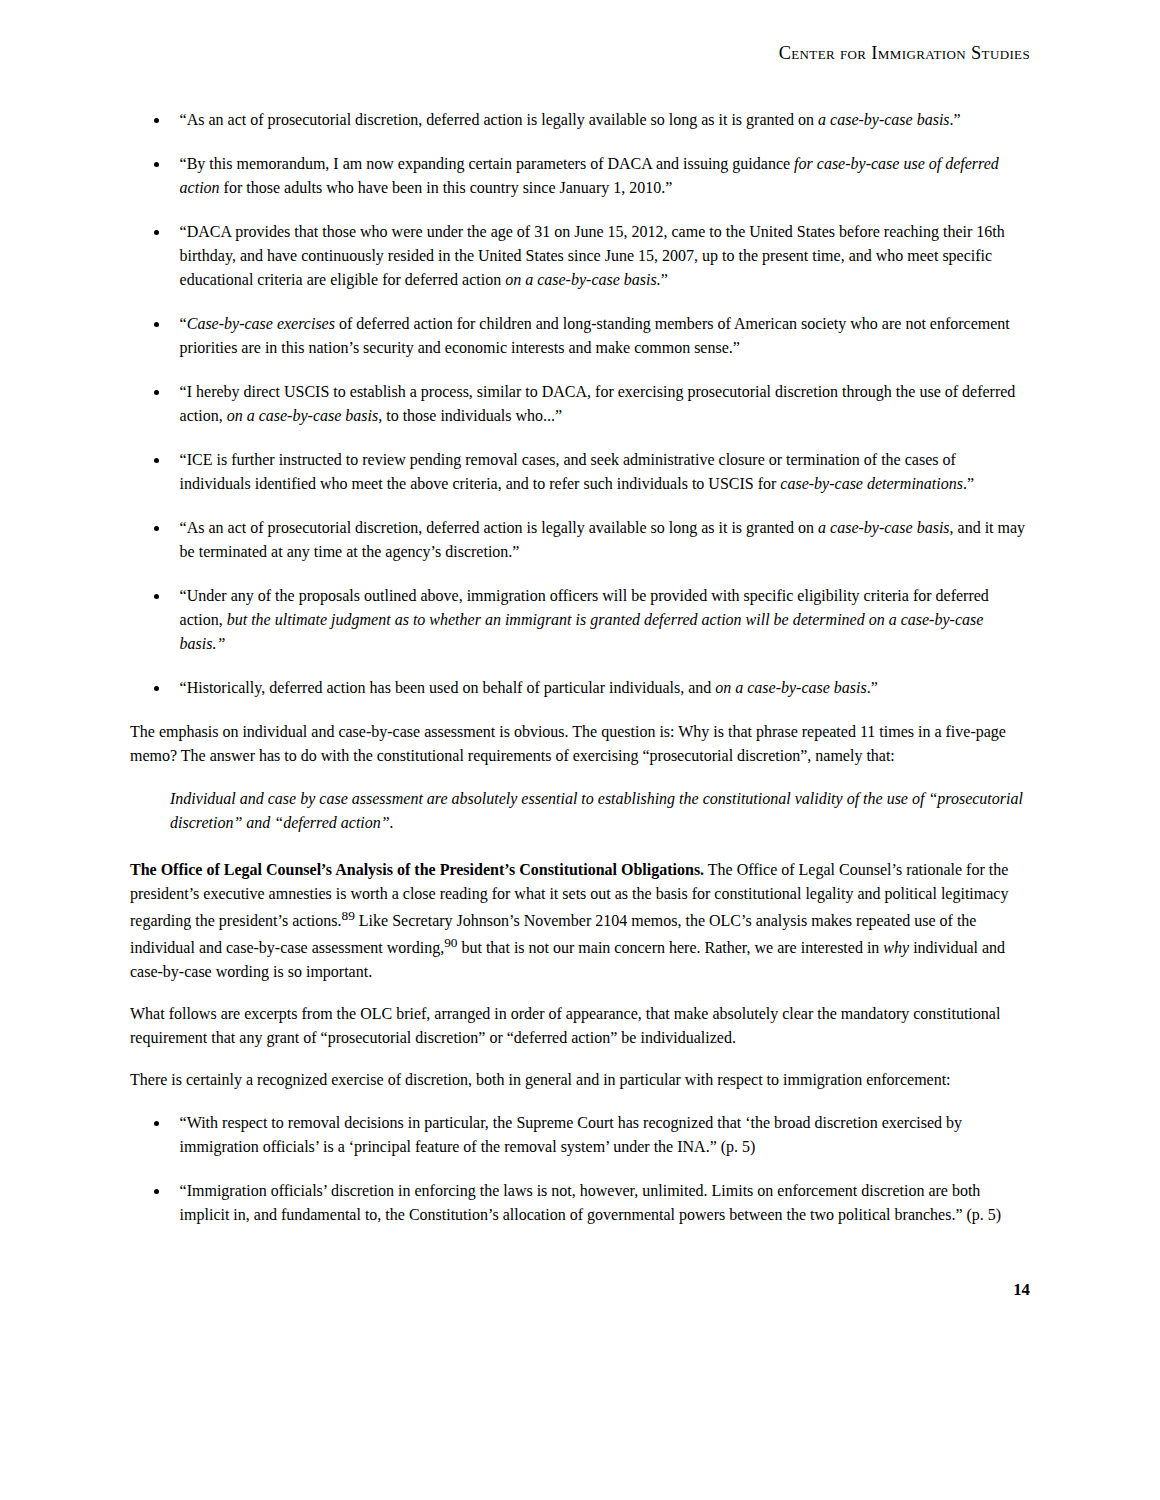Center for Immigration Studies
“As an act of prosecutorial discretion, deferred action is legally available so long as it is granted on a case-by-case basis.”
“By this memorandum, I am now expanding certain parameters of DACA and issuing guidance for case-by-case use of deferred action for those adults who have been in this country since January 1, 2010.”
“DACA provides that those who were under the age of 31 on June 15, 2012, came to the United States before reaching their 16th birthday, and have continuously resided in the United States since June 15, 2007, up to the present time, and who meet specific educational criteria are eligible for deferred action on a case-by-case basis.”
“Case-by-case exercises of deferred action for children and long-standing members of American society who are not enforcement priorities are in this nation’s security and economic interests and make common sense.”
“I hereby direct USCIS to establish a process, similar to DACA, for exercising prosecutorial discretion through the use of deferred action, on a case-by-case basis, to those individuals who...”
“ICE is further instructed to review pending removal cases, and seek administrative closure or termination of the cases of individuals identified who meet the above criteria, and to refer such individuals to USCIS for case-by-case determinations.”
“As an act of prosecutorial discretion, deferred action is legally available so long as it is granted on a case-by-case basis, and it may be terminated at any time at the agency’s discretion.”
“Under any of the proposals outlined above, immigration officers will be provided with specific eligibility criteria for deferred action, but the ultimate judgment as to whether an immigrant is granted deferred action will be determined on a case-by-case basis.”
“Historically, deferred action has been used on behalf of particular individuals, and on a case-by-case basis.”
The emphasis on individual and case-by-case assessment is obvious. The question is: Why is that phrase repeated 11 times in a five-page memo? The answer has to do with the constitutional requirements of exercising “prosecutorial discretion”, namely that:
Individual and case by case assessment are absolutely essential to establishing the constitutional validity of the use of “prosecutorial discretion” and “deferred action”.
The Office of Legal Counsel’s Analysis of the President’s Constitutional Obligations. The Office of Legal Counsel’s rationale for the president’s executive amnesties is worth a close reading for what it sets out as the basis for constitutional legality and political legitimacy regarding the president’s actions.89 Like Secretary Johnson’s November 2104 memos, the OLC’s analysis makes repeated use of the individual and case-by-case assessment wording,90 but that is not our main concern here. Rather, we are interested in why individual and case-by-case wording is so important.
What follows are excerpts from the OLC brief, arranged in order of appearance, that make absolutely clear the mandatory constitutional requirement that any grant of “prosecutorial discretion” or “deferred action” be individualized.
There is certainly a recognized exercise of discretion, both in general and in particular with respect to immigration enforcement:
“With respect to removal decisions in particular, the Supreme Court has recognized that ‘the broad discretion exercised by immigration officials’ is a ‘principal feature of the removal system’ under the INA.” (p. 5)
“Immigration officials’ discretion in enforcing the laws is not, however, unlimited. Limits on enforcement discretion are both implicit in, and fundamental to, the Constitution’s allocation of governmental powers between the two political branches.” (p. 5)
14